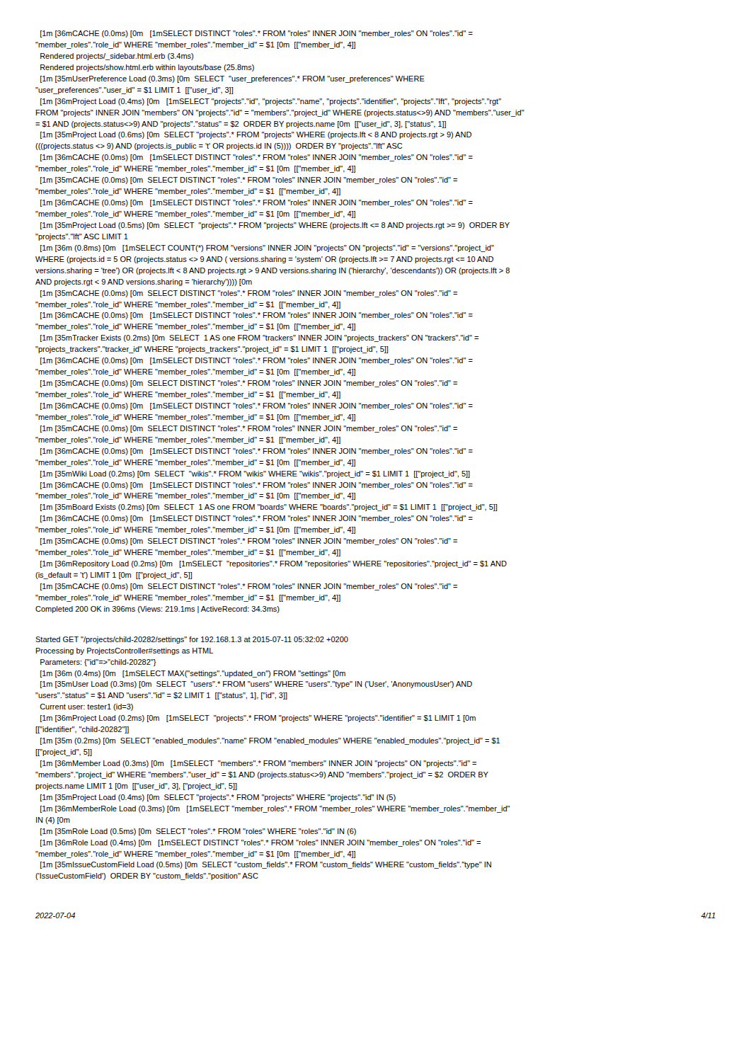[1m [36mCACHE (0.0ms) [0m   [1mSELECT DISTINCT "roles".* FROM "roles" INNER JOIN "member_roles" ON "roles"."id" =
"member_roles"."role_id" WHERE "member_roles"."member_id" = $1 [0m  [["member_id", 4]]
  Rendered projects/_sidebar.html.erb (3.4ms)
  Rendered projects/show.html.erb within layouts/base (25.8ms)
  [1m [35mUserPreference Load (0.3ms) [0m  SELECT  "user_preferences".* FROM "user_preferences" WHERE
"user_preferences"."user_id" = $1 LIMIT 1  [["user_id", 3]]
  [1m [36mProject Load (0.4ms) [0m   [1mSELECT "projects"."id", "projects"."name", "projects"."identifier", "projects"."lft", "projects"."rgt"
FROM "projects" INNER JOIN "members" ON "projects"."id" = "members"."project_id" WHERE (projects.status<>9) AND "members"."user_id"
= $1 AND (projects.status<>9) AND "projects"."status" = $2  ORDER BY projects.name [0m  [["user_id", 3], ["status", 1]]
  [1m [35mProject Load (0.6ms) [0m  SELECT "projects".* FROM "projects" WHERE (projects.lft < 8 AND projects.rgt > 9) AND
(((projects.status <> 9) AND (projects.is_public = 't' OR projects.id IN (5))))  ORDER BY "projects"."lft" ASC
  [1m [36mCACHE (0.0ms) [0m   [1mSELECT DISTINCT "roles".* FROM "roles" INNER JOIN "member_roles" ON "roles"."id" =
"member_roles"."role_id" WHERE "member_roles"."member_id" = $1 [0m  [["member_id", 4]]
  [1m [35mCACHE (0.0ms) [0m  SELECT DISTINCT "roles".* FROM "roles" INNER JOIN "member_roles" ON "roles"."id" =
"member_roles"."role_id" WHERE "member_roles"."member_id" = $1  [["member_id", 4]]
  [1m [36mCACHE (0.0ms) [0m   [1mSELECT DISTINCT "roles".* FROM "roles" INNER JOIN "member_roles" ON "roles"."id" =
"member_roles"."role_id" WHERE "member_roles"."member_id" = $1 [0m  [["member_id", 4]]
  [1m [35mProject Load (0.5ms) [0m  SELECT  "projects".* FROM "projects" WHERE (projects.lft <= 8 AND projects.rgt >= 9)  ORDER BY
"projects"."lft" ASC LIMIT 1
  [1m [36m (0.8ms) [0m   [1mSELECT COUNT(*) FROM "versions" INNER JOIN "projects" ON "projects"."id" = "versions"."project_id"
WHERE (projects.id = 5 OR (projects.status <> 9 AND ( versions.sharing = 'system' OR (projects.lft >= 7 AND projects.rgt <= 10 AND
versions.sharing = 'tree') OR (projects.lft < 8 AND projects.rgt > 9 AND versions.sharing IN ('hierarchy', 'descendants')) OR (projects.lft > 8
AND projects.rgt < 9 AND versions.sharing = 'hierarchy')))) [0m
  [1m [35mCACHE (0.0ms) [0m  SELECT DISTINCT "roles".* FROM "roles" INNER JOIN "member_roles" ON "roles"."id" =
"member_roles"."role_id" WHERE "member_roles"."member_id" = $1  [["member_id", 4]]
  [1m [36mCACHE (0.0ms) [0m   [1mSELECT DISTINCT "roles".* FROM "roles" INNER JOIN "member_roles" ON "roles"."id" =
"member_roles"."role_id" WHERE "member_roles"."member_id" = $1 [0m  [["member_id", 4]]
  [1m [35mTracker Exists (0.2ms) [0m  SELECT  1 AS one FROM "trackers" INNER JOIN "projects_trackers" ON "trackers"."id" =
"projects_trackers"."tracker_id" WHERE "projects_trackers"."project_id" = $1 LIMIT 1  [["project_id", 5]]
  [1m [36mCACHE (0.0ms) [0m   [1mSELECT DISTINCT "roles".* FROM "roles" INNER JOIN "member_roles" ON "roles"."id" =
"member_roles"."role_id" WHERE "member_roles"."member_id" = $1 [0m  [["member_id", 4]]
  [1m [35mCACHE (0.0ms) [0m  SELECT DISTINCT "roles".* FROM "roles" INNER JOIN "member_roles" ON "roles"."id" =
"member_roles"."role_id" WHERE "member_roles"."member_id" = $1  [["member_id", 4]]
  [1m [36mCACHE (0.0ms) [0m   [1mSELECT DISTINCT "roles".* FROM "roles" INNER JOIN "member_roles" ON "roles"."id" =
"member_roles"."role_id" WHERE "member_roles"."member_id" = $1 [0m  [["member_id", 4]]
  [1m [35mCACHE (0.0ms) [0m  SELECT DISTINCT "roles".* FROM "roles" INNER JOIN "member_roles" ON "roles"."id" =
"member_roles"."role_id" WHERE "member_roles"."member_id" = $1  [["member_id", 4]]
  [1m [36mCACHE (0.0ms) [0m   [1mSELECT DISTINCT "roles".* FROM "roles" INNER JOIN "member_roles" ON "roles"."id" =
"member_roles"."role_id" WHERE "member_roles"."member_id" = $1 [0m  [["member_id", 4]]
  [1m [35mWiki Load (0.2ms) [0m  SELECT  "wikis".* FROM "wikis" WHERE "wikis"."project_id" = $1 LIMIT 1  [["project_id", 5]]
  [1m [36mCACHE (0.0ms) [0m   [1mSELECT DISTINCT "roles".* FROM "roles" INNER JOIN "member_roles" ON "roles"."id" =
"member_roles"."role_id" WHERE "member_roles"."member_id" = $1 [0m  [["member_id", 4]]
  [1m [35mBoard Exists (0.2ms) [0m  SELECT  1 AS one FROM "boards" WHERE "boards"."project_id" = $1 LIMIT 1  [["project_id", 5]]
  [1m [36mCACHE (0.0ms) [0m   [1mSELECT DISTINCT "roles".* FROM "roles" INNER JOIN "member_roles" ON "roles"."id" =
"member_roles"."role_id" WHERE "member_roles"."member_id" = $1 [0m  [["member_id", 4]]
  [1m [35mCACHE (0.0ms) [0m  SELECT DISTINCT "roles".* FROM "roles" INNER JOIN "member_roles" ON "roles"."id" =
"member_roles"."role_id" WHERE "member_roles"."member_id" = $1  [["member_id", 4]]
  [1m [36mRepository Load (0.2ms) [0m   [1mSELECT  "repositories".* FROM "repositories" WHERE "repositories"."project_id" = $1 AND
(is_default = 't') LIMIT 1 [0m  [["project_id", 5]]
  [1m [35mCACHE (0.0ms) [0m  SELECT DISTINCT "roles".* FROM "roles" INNER JOIN "member_roles" ON "roles"."id" =
"member_roles"."role_id" WHERE "member_roles"."member_id" = $1  [["member_id", 4]]
Completed 200 OK in 396ms (Views: 219.1ms | ActiveRecord: 34.3ms)

Started GET "/projects/child-20282/settings" for 192.168.1.3 at 2015-07-11 05:32:02 +0200
Processing by ProjectsController#settings as HTML
  Parameters: {"id"=>"child-20282"}
  [1m [36m (0.4ms) [0m   [1mSELECT MAX("settings"."updated_on") FROM "settings" [0m
  [1m [35mUser Load (0.3ms) [0m  SELECT  "users".* FROM "users" WHERE "users"."type" IN ('User', 'AnonymousUser') AND
"users"."status" = $1 AND "users"."id" = $2 LIMIT 1  [["status", 1], ["id", 3]]
  Current user: tester1 (id=3)
  [1m [36mProject Load (0.2ms) [0m   [1mSELECT  "projects".* FROM "projects" WHERE "projects"."identifier" = $1 LIMIT 1 [0m
[["identifier", "child-20282"]]
  [1m [35m (0.2ms) [0m  SELECT "enabled_modules"."name" FROM "enabled_modules" WHERE "enabled_modules"."project_id" = $1
[["project_id", 5]]
  [1m [36mMember Load (0.3ms) [0m   [1mSELECT  "members".* FROM "members" INNER JOIN "projects" ON "projects"."id" =
"members"."project_id" WHERE "members"."user_id" = $1 AND (projects.status<>9) AND "members"."project_id" = $2  ORDER BY
projects.name LIMIT 1 [0m  [["user_id", 3], ["project_id", 5]]
  [1m [35mProject Load (0.4ms) [0m  SELECT "projects".* FROM "projects" WHERE "projects"."id" IN (5)
  [1m [36mMemberRole Load (0.3ms) [0m   [1mSELECT "member_roles".* FROM "member_roles" WHERE "member_roles"."member_id"
IN (4) [0m
  [1m [35mRole Load (0.5ms) [0m  SELECT "roles".* FROM "roles" WHERE "roles"."id" IN (6)
  [1m [36mRole Load (0.4ms) [0m   [1mSELECT DISTINCT "roles".* FROM "roles" INNER JOIN "member_roles" ON "roles"."id" =
"member_roles"."role_id" WHERE "member_roles"."member_id" = $1 [0m  [["member_id", 4]]
  [1m [35mIssueCustomField Load (0.5ms) [0m  SELECT "custom_fields".* FROM "custom_fields" WHERE "custom_fields"."type" IN
('IssueCustomField')  ORDER BY "custom_fields"."position" ASC
2022-07-04 4/11